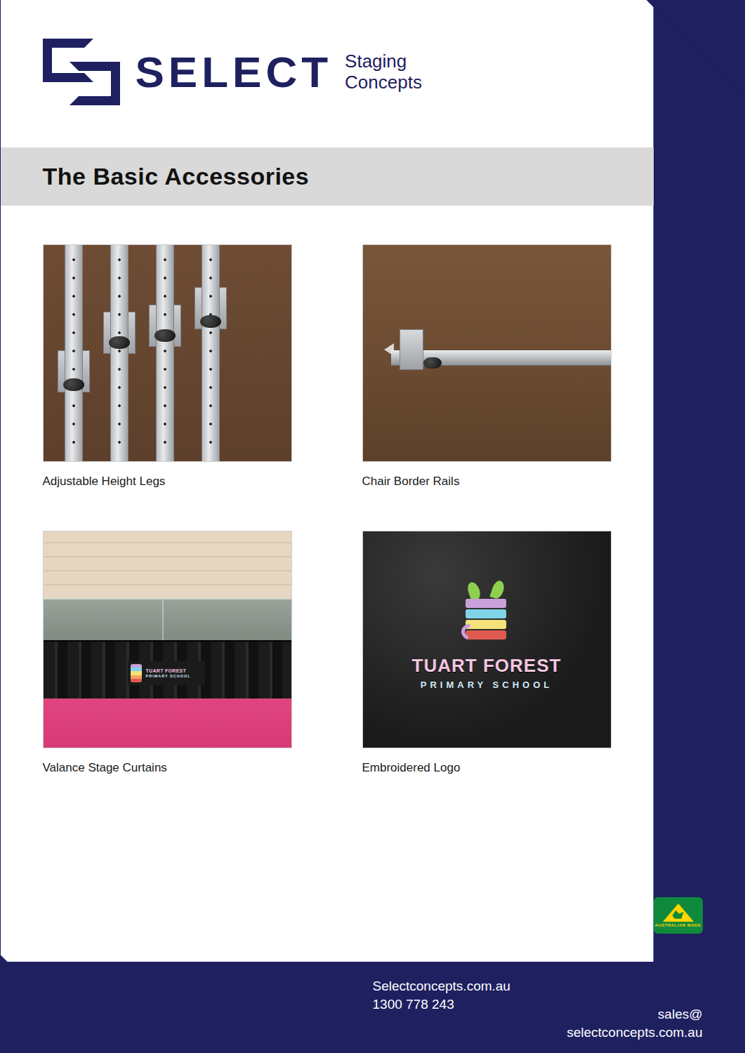SELECT
Staging
Concepts
The Basic Accessories
Adjustable Height Legs
Chair Border Rails
TUART FORESTPRIMARY SCHOOL
Valance Stage Curtains
TUART FOREST
PRIMARY SCHOOL
Embroidered Logo
AUSTRALIAN MADE
Selectconcepts.com.au
1300 778 243
sales@
selectconcepts.com.au